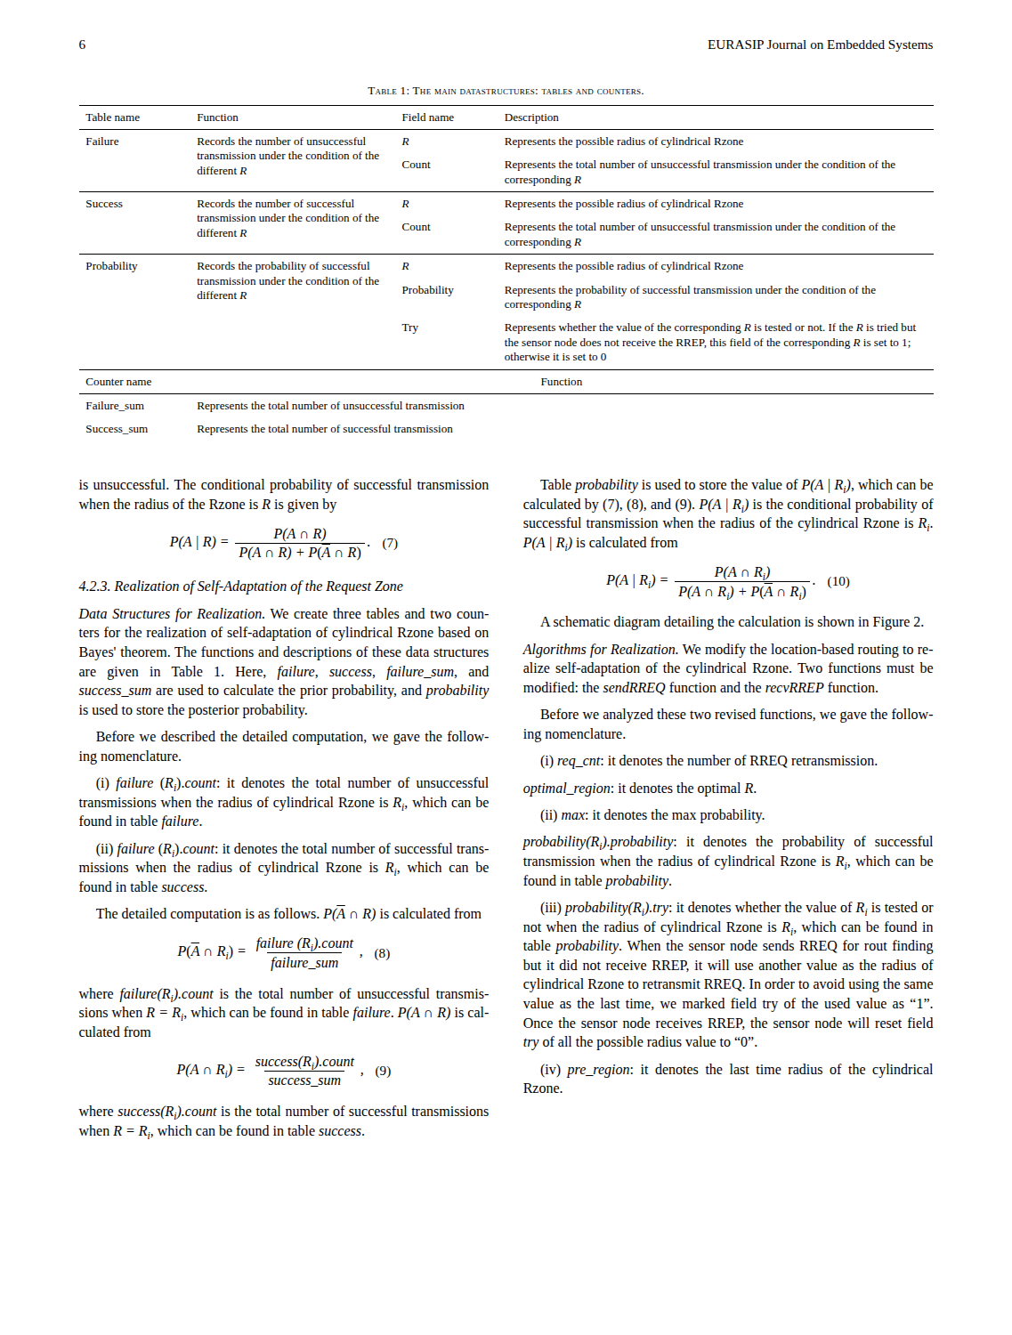6 EURASIP Journal on Embedded Systems
Table 1: The main datastructures: tables and counters.
| Table name | Function | Field name | Description |
| --- | --- | --- | --- |
| Failure | Records the number of unsuccessful transmission under the condition of the different R | R | Represents the possible radius of cylindrical Rzone |
| Count | Represents the total number of unsuccessful transmission under the condition of the corresponding R |
| Success | Records the number of successful transmission under the condition of the different R | R | Represents the possible radius of cylindrical Rzone |
| Count | Represents the total number of unsuccessful transmission under the condition of the corresponding R |
| Probability | Records the probability of successful transmission under the condition of the different R | R | Represents the possible radius of cylindrical Rzone |
| Probability | Represents the probability of successful transmission under the condition of the corresponding R |
| Try | Represents whether the value of the corresponding R is tested or not. If the R is tried but the sensor node does not receive the RREP, this field of the corresponding R is set to 1; otherwise it is set to 0 |
| Counter name | Function |
| Failure_sum | Represents the total number of unsuccessful transmission |
| Success_sum | Represents the total number of successful transmission |
is unsuccessful. The conditional probability of successful transmission when the radius of the Rzone is R is given by
P(A | R) = P(A ∩ R) P(A ∩ R) + P(A ∩ R) . (7)
4.2.3. Realization of Self-Adaptation of the Request Zone
Data Structures for Realization. We create three tables and two counters for the realization of self-adaptation of cylindrical Rzone based on Bayes' theorem. The functions and descriptions of these data structures are given in Table 1. Here, failure, success, failure_sum, and success_sum are used to calculate the prior probability, and probability is used to store the posterior probability.
Before we described the detailed computation, we gave the following nomenclature.
(i) failure (Ri).count: it denotes the total number of unsuccessful transmissions when the radius of cylindrical Rzone is Ri, which can be found in table failure.
(ii) failure (Ri).count: it denotes the total number of successful transmissions when the radius of cylindrical Rzone is Ri, which can be found in table success.
The detailed computation is as follows. P(A ∩ R) is calculated from
P(A ∩ Ri) = failure (Ri).count failure_sum , (8)
where failure(Ri).count is the total number of unsuccessful transmissions when R = Ri, which can be found in table failure. P(A ∩ R) is calculated from
P(A ∩ Ri) = success(Ri).count success_sum , (9)
where success(Ri).count is the total number of successful transmissions when R = Ri, which can be found in table success.
Table probability is used to store the value of P(A | Ri), which can be calculated by (7), (8), and (9). P(A | Ri) is the conditional probability of successful transmission when the radius of the cylindrical Rzone is Ri. P(A | Ri) is calculated from
P(A | Ri) = P(A ∩ Ri) P(A ∩ Ri) + P(A ∩ Ri) . (10)
A schematic diagram detailing the calculation is shown in Figure 2.
Algorithms for Realization. We modify the location-based routing to realize self-adaptation of the cylindrical Rzone. Two functions must be modified: the sendRREQ function and the recvRREP function.
Before we analyzed these two revised functions, we gave the following nomenclature.
(i) req_cnt: it denotes the number of RREQ retransmission.
optimal_region: it denotes the optimal R.
(ii) max: it denotes the max probability.
probability(Ri).probability: it denotes the probability of successful transmission when the radius of cylindrical Rzone is Ri, which can be found in table probability.
(iii) probability(Ri).try: it denotes whether the value of Ri is tested or not when the radius of cylindrical Rzone is Ri, which can be found in table probability. When the sensor node sends RREQ for rout finding but it did not receive RREP, it will use another value as the radius of cylindrical Rzone to retransmit RREQ. In order to avoid using the same value as the last time, we marked field try of the used value as “1”. Once the sensor node receives RREP, the sensor node will reset field try of all the possible radius value to “0”.
(iv) pre_region: it denotes the last time radius of the cylindrical Rzone.